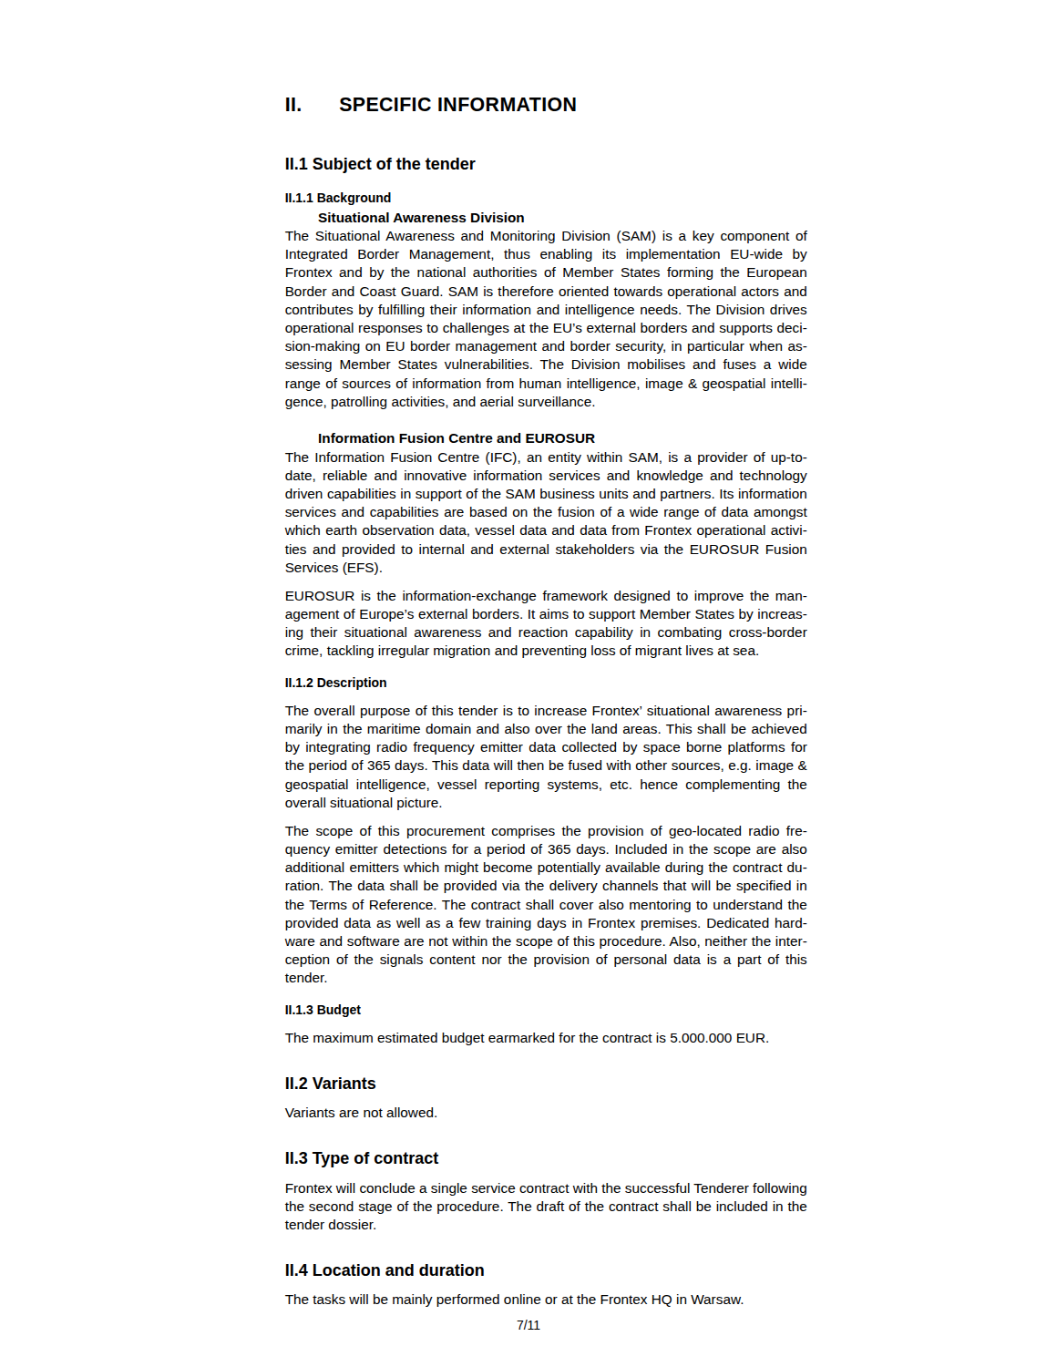II. SPECIFIC INFORMATION
II.1 Subject of the tender
II.1.1 Background
Situational Awareness Division
The Situational Awareness and Monitoring Division (SAM) is a key component of Integrated Border Management, thus enabling its implementation EU-wide by Frontex and by the national authorities of Member States forming the European Border and Coast Guard. SAM is therefore oriented towards operational actors and contributes by fulfilling their information and intelligence needs. The Division drives operational responses to challenges at the EU’s external borders and supports decision-making on EU border management and border security, in particular when assessing Member States vulnerabilities. The Division mobilises and fuses a wide range of sources of information from human intelligence, image & geospatial intelligence, patrolling activities, and aerial surveillance.
Information Fusion Centre and EUROSUR
The Information Fusion Centre (IFC), an entity within SAM, is a provider of up-to-date, reliable and innovative information services and knowledge and technology driven capabilities in support of the SAM business units and partners. Its information services and capabilities are based on the fusion of a wide range of data amongst which earth observation data, vessel data and data from Frontex operational activities and provided to internal and external stakeholders via the EUROSUR Fusion Services (EFS).
EUROSUR is the information-exchange framework designed to improve the management of Europe’s external borders. It aims to support Member States by increasing their situational awareness and reaction capability in combating cross-border crime, tackling irregular migration and preventing loss of migrant lives at sea.
II.1.2 Description
The overall purpose of this tender is to increase Frontex’ situational awareness primarily in the maritime domain and also over the land areas. This shall be achieved by integrating radio frequency emitter data collected by space borne platforms for the period of 365 days. This data will then be fused with other sources, e.g. image & geospatial intelligence, vessel reporting systems, etc. hence complementing the overall situational picture.
The scope of this procurement comprises the provision of geo-located radio frequency emitter detections for a period of 365 days. Included in the scope are also additional emitters which might become potentially available during the contract duration. The data shall be provided via the delivery channels that will be specified in the Terms of Reference. The contract shall cover also mentoring to understand the provided data as well as a few training days in Frontex premises. Dedicated hardware and software are not within the scope of this procedure. Also, neither the interception of the signals content nor the provision of personal data is a part of this tender.
II.1.3 Budget
The maximum estimated budget earmarked for the contract is 5.000.000 EUR.
II.2 Variants
Variants are not allowed.
II.3 Type of contract
Frontex will conclude a single service contract with the successful Tenderer following the second stage of the procedure. The draft of the contract shall be included in the tender dossier.
II.4 Location and duration
The tasks will be mainly performed online or at the Frontex HQ in Warsaw.
7/11